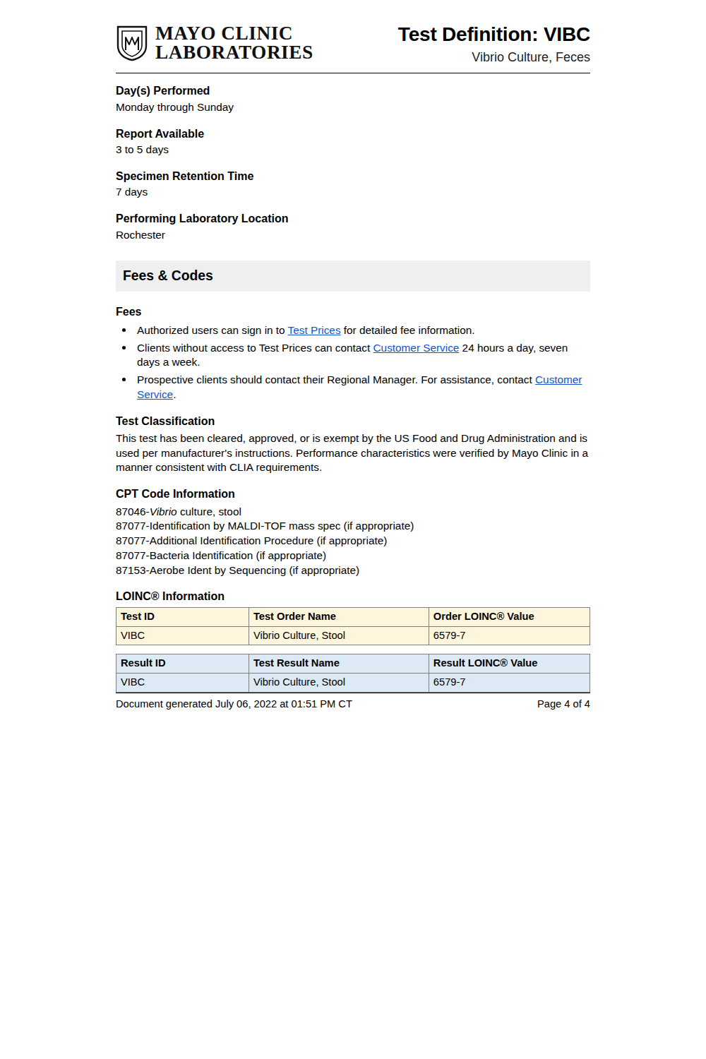Mayo Clinic Laboratories
Test Definition: VIBC
Vibrio Culture, Feces
Day(s) Performed
Monday through Sunday
Report Available
3 to 5 days
Specimen Retention Time
7 days
Performing Laboratory Location
Rochester
Fees & Codes
Fees
Authorized users can sign in to Test Prices for detailed fee information.
Clients without access to Test Prices can contact Customer Service 24 hours a day, seven days a week.
Prospective clients should contact their Regional Manager. For assistance, contact Customer Service.
Test Classification
This test has been cleared, approved, or is exempt by the US Food and Drug Administration and is used per manufacturer's instructions. Performance characteristics were verified by Mayo Clinic in a manner consistent with CLIA requirements.
CPT Code Information
87046-Vibrio culture, stool
87077-Identification by MALDI-TOF mass spec (if appropriate)
87077-Additional Identification Procedure (if appropriate)
87077-Bacteria Identification (if appropriate)
87153-Aerobe Ident by Sequencing (if appropriate)
LOINC® Information
| Test ID | Test Order Name | Order LOINC® Value |
| --- | --- | --- |
| VIBC | Vibrio Culture, Stool | 6579-7 |
| Result ID | Test Result Name | Result LOINC® Value |
| --- | --- | --- |
| VIBC | Vibrio Culture, Stool | 6579-7 |
Document generated July 06, 2022 at 01:51 PM CT
Page 4 of 4